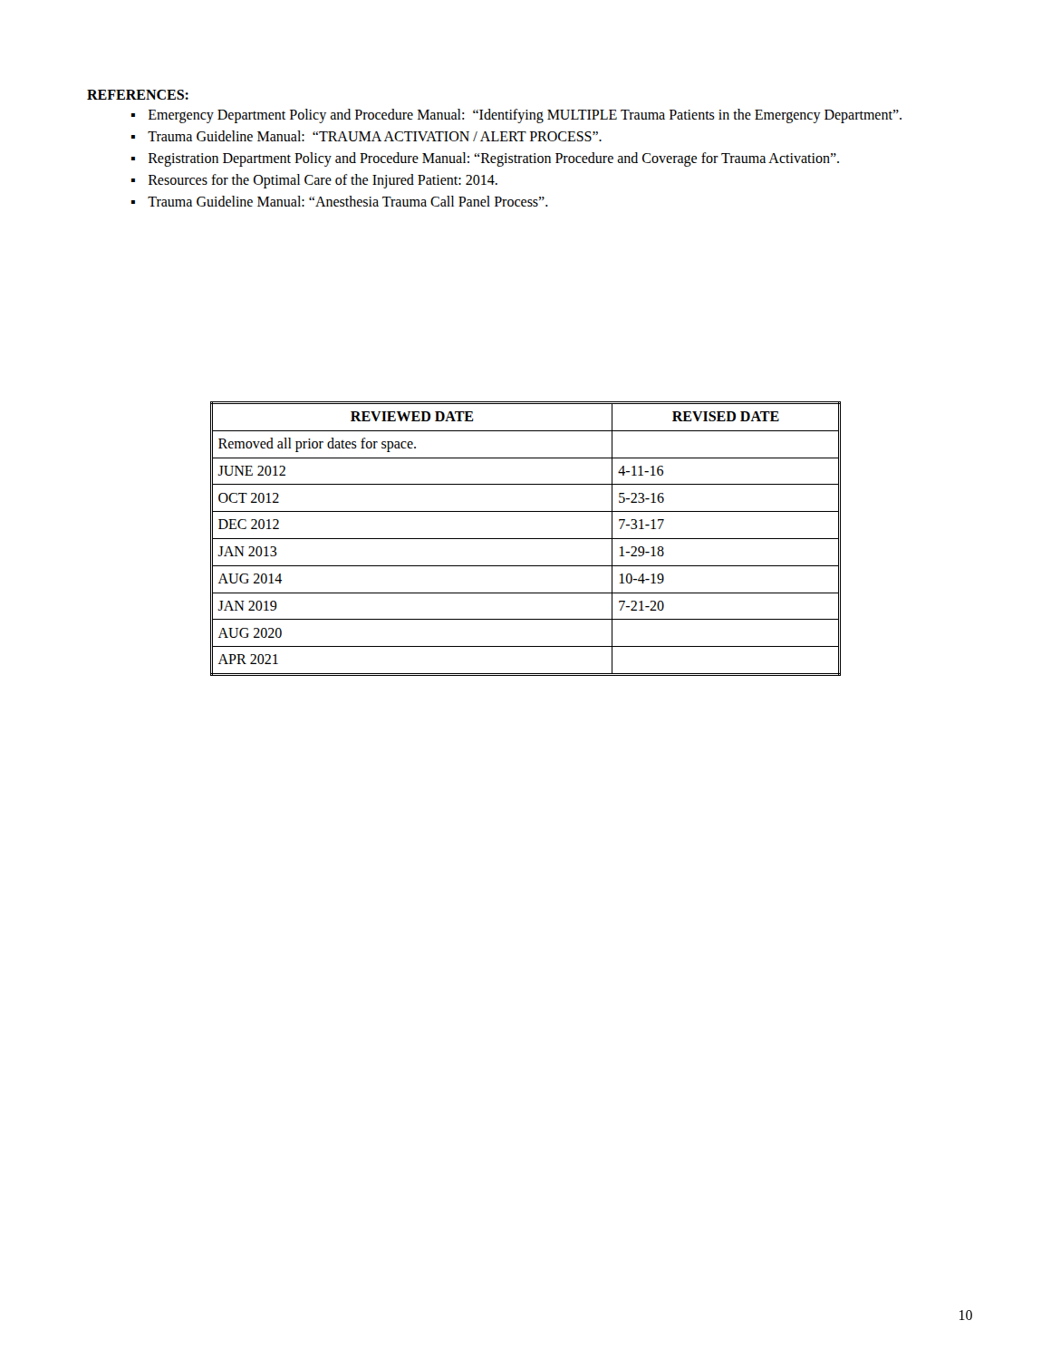REFERENCES:
Emergency Department Policy and Procedure Manual: “Identifying MULTIPLE Trauma Patients in the Emergency Department”.
Trauma Guideline Manual: “TRAUMA ACTIVATION / ALERT PROCESS”.
Registration Department Policy and Procedure Manual: “Registration Procedure and Coverage for Trauma Activation”.
Resources for the Optimal Care of the Injured Patient: 2014.
Trauma Guideline Manual: “Anesthesia Trauma Call Panel Process”.
| REVIEWED DATE | REVISED DATE |
| --- | --- |
| Removed all prior dates for space. | |
| JUNE 2012 | 4-11-16 |
| OCT 2012 | 5-23-16 |
| DEC 2012 | 7-31-17 |
| JAN 2013 | 1-29-18 |
| AUG 2014 | 10-4-19 |
| JAN 2019 | 7-21-20 |
| AUG 2020 | |
| APR 2021 | |
10